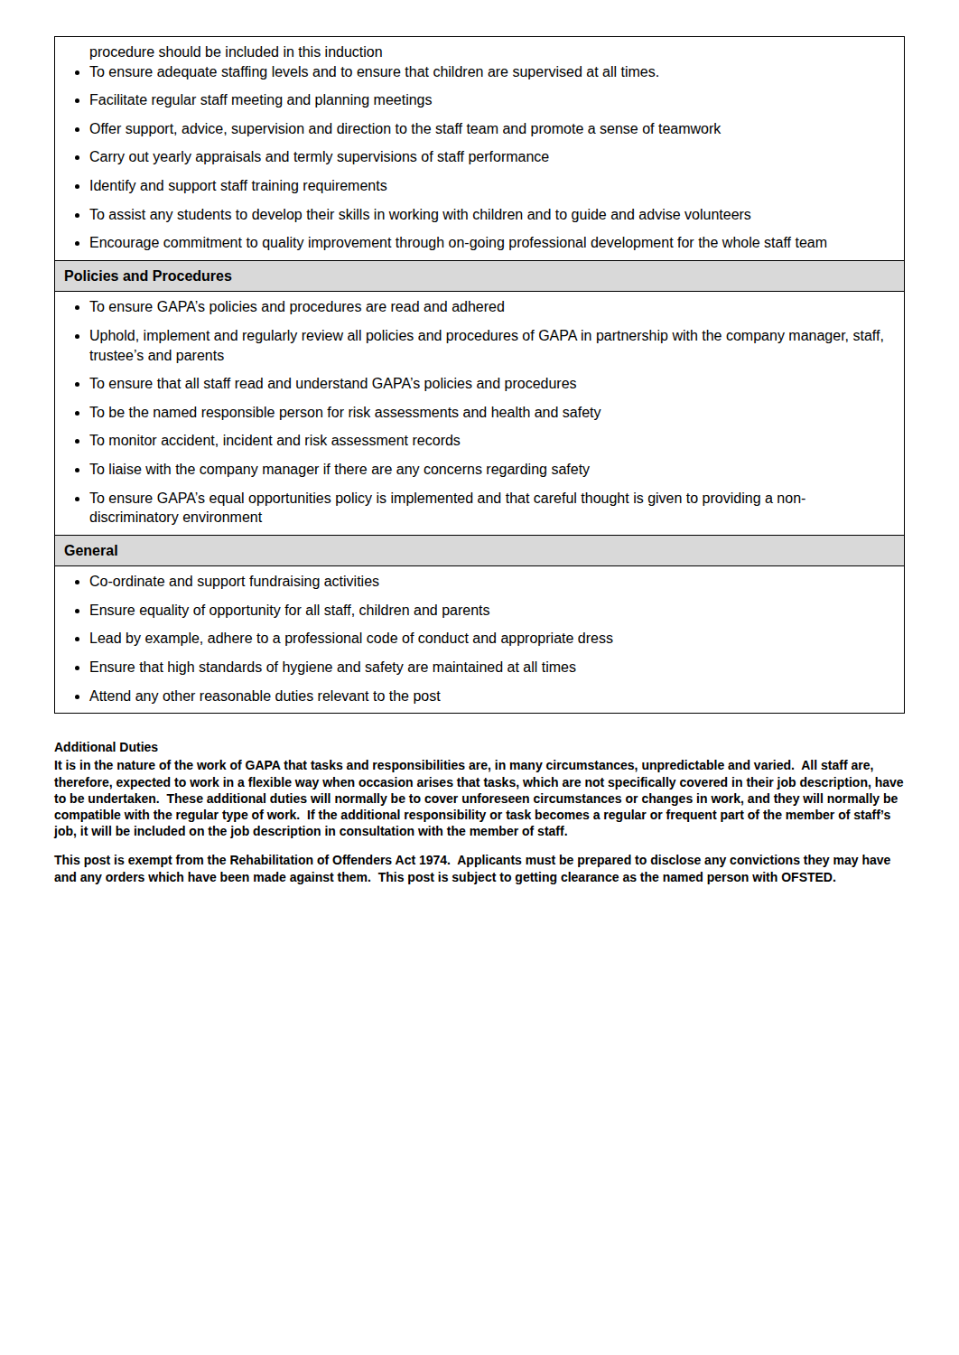| procedure should be included in this induction To ensure adequate staffing levels and to ensure that children are supervised at all times. Facilitate regular staff meeting and planning meetings Offer support, advice, supervision and direction to the staff team and promote a sense of teamwork Carry out yearly appraisals and termly supervisions of staff performance Identify and support staff training requirements To assist any students to develop their skills in working with children and to guide and advise volunteers Encourage commitment to quality improvement through on-going professional development for the whole staff team |
| Policies and Procedures |
| To ensure GAPA’s policies and procedures are read and adhered Uphold, implement and regularly review all policies and procedures of GAPA in partnership with the company manager, staff, trustee’s and parents To ensure that all staff read and understand GAPA’s policies and procedures To be the named responsible person for risk assessments and health and safety To monitor accident, incident and risk assessment records To liaise with the company manager if there are any concerns regarding safety To ensure GAPA’s equal opportunities policy is implemented and that careful thought is given to providing a non-discriminatory environment |
| General |
| Co-ordinate and support fundraising activities Ensure equality of opportunity for all staff, children and parents Lead by example, adhere to a professional code of conduct and appropriate dress Ensure that high standards of hygiene and safety are maintained at all times Attend any other reasonable duties relevant to the post |
Additional Duties
It is in the nature of the work of GAPA that tasks and responsibilities are, in many circumstances, unpredictable and varied. All staff are, therefore, expected to work in a flexible way when occasion arises that tasks, which are not specifically covered in their job description, have to be undertaken. These additional duties will normally be to cover unforeseen circumstances or changes in work, and they will normally be compatible with the regular type of work. If the additional responsibility or task becomes a regular or frequent part of the member of staff’s job, it will be included on the job description in consultation with the member of staff.
This post is exempt from the Rehabilitation of Offenders Act 1974. Applicants must be prepared to disclose any convictions they may have and any orders which have been made against them. This post is subject to getting clearance as the named person with OFSTED.